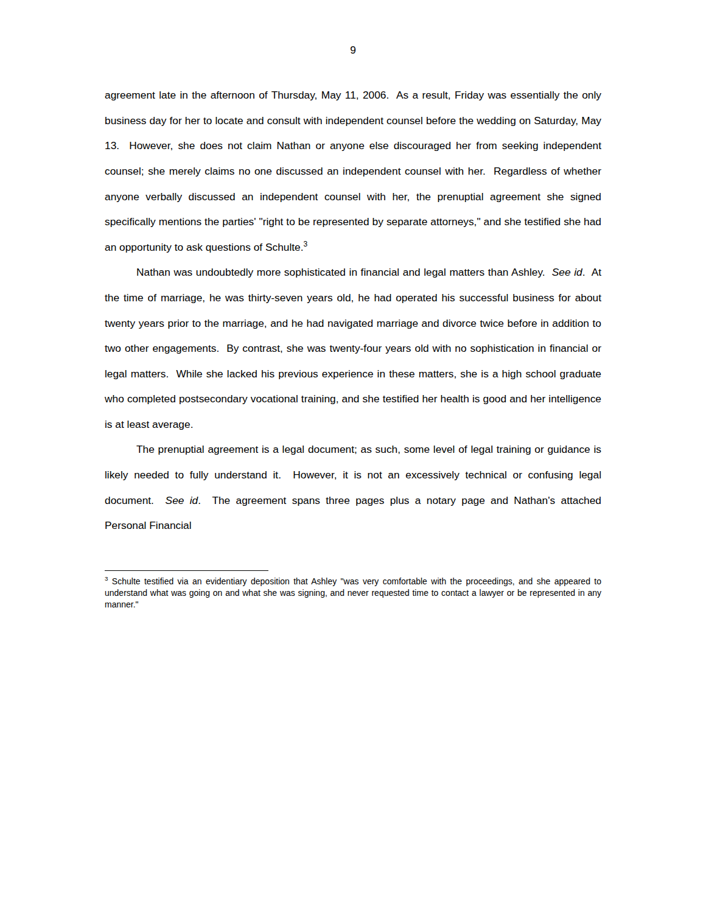9
agreement late in the afternoon of Thursday, May 11, 2006. As a result, Friday was essentially the only business day for her to locate and consult with independent counsel before the wedding on Saturday, May 13. However, she does not claim Nathan or anyone else discouraged her from seeking independent counsel; she merely claims no one discussed an independent counsel with her. Regardless of whether anyone verbally discussed an independent counsel with her, the prenuptial agreement she signed specifically mentions the parties' "right to be represented by separate attorneys," and she testified she had an opportunity to ask questions of Schulte.3
Nathan was undoubtedly more sophisticated in financial and legal matters than Ashley. See id. At the time of marriage, he was thirty-seven years old, he had operated his successful business for about twenty years prior to the marriage, and he had navigated marriage and divorce twice before in addition to two other engagements. By contrast, she was twenty-four years old with no sophistication in financial or legal matters. While she lacked his previous experience in these matters, she is a high school graduate who completed postsecondary vocational training, and she testified her health is good and her intelligence is at least average.
The prenuptial agreement is a legal document; as such, some level of legal training or guidance is likely needed to fully understand it. However, it is not an excessively technical or confusing legal document. See id. The agreement spans three pages plus a notary page and Nathan's attached Personal Financial
3 Schulte testified via an evidentiary deposition that Ashley "was very comfortable with the proceedings, and she appeared to understand what was going on and what she was signing, and never requested time to contact a lawyer or be represented in any manner."